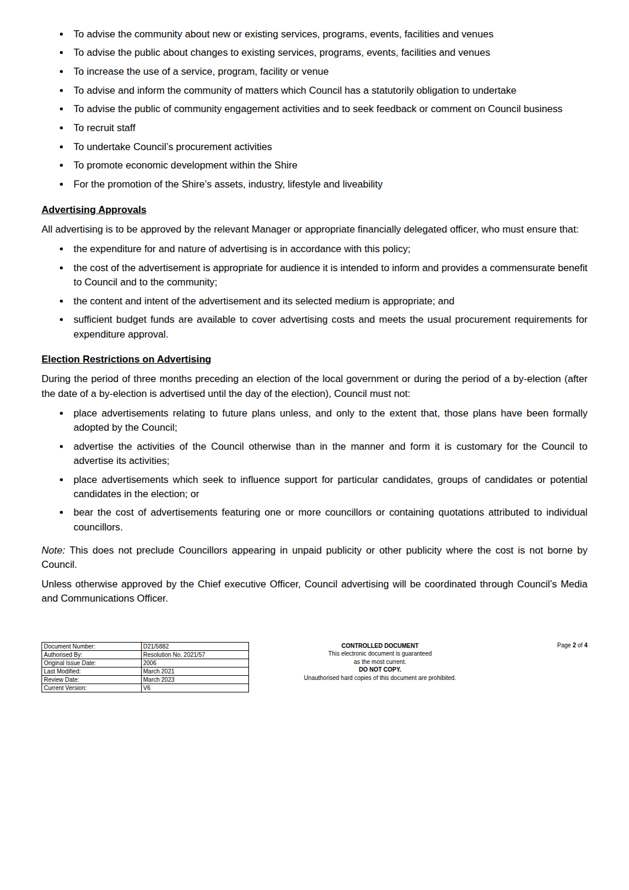To advise the community about new or existing services, programs, events, facilities and venues
To advise the public about changes to existing services, programs, events, facilities and venues
To increase the use of a service, program, facility or venue
To advise and inform the community of matters which Council has a statutorily obligation to undertake
To advise the public of community engagement activities and to seek feedback or comment on Council business
To recruit staff
To undertake Council’s procurement activities
To promote economic development within the Shire
For the promotion of the Shire’s assets, industry, lifestyle and liveability
Advertising Approvals
All advertising is to be approved by the relevant Manager or appropriate financially delegated officer, who must ensure that:
the expenditure for and nature of advertising is in accordance with this policy;
the cost of the advertisement is appropriate for audience it is intended to inform and provides a commensurate benefit to Council and to the community;
the content and intent of the advertisement and its selected medium is appropriate; and
sufficient budget funds are available to cover advertising costs and meets the usual procurement requirements for expenditure approval.
Election Restrictions on Advertising
During the period of three months preceding an election of the local government or during the period of a by-election (after the date of a by-election is advertised until the day of the election), Council must not:
place advertisements relating to future plans unless, and only to the extent that, those plans have been formally adopted by the Council;
advertise the activities of the Council otherwise than in the manner and form it is customary for the Council to advertise its activities;
place advertisements which seek to influence support for particular candidates, groups of candidates or potential candidates in the election; or
bear the cost of advertisements featuring one or more councillors or containing quotations attributed to individual councillors.
Note: This does not preclude Councillors appearing in unpaid publicity or other publicity where the cost is not borne by Council.
Unless otherwise approved by the Chief executive Officer, Council advertising will be coordinated through Council’s Media and Communications Officer.
| / Document Number: / D21/5882 / / Authorised By: / Resolution No. 2021/57 / / Original Issue Date: / 2006 / / Last Modified: / March 2021 / / Review Date: / March 2023 / / Current Version: / V6 / | CONTROLLED DOCUMENT This electronic document is guaranteed as the most current. DO NOT COPY. Unauthorised hard copies of this document are prohibited. | Page 2 of 4 |